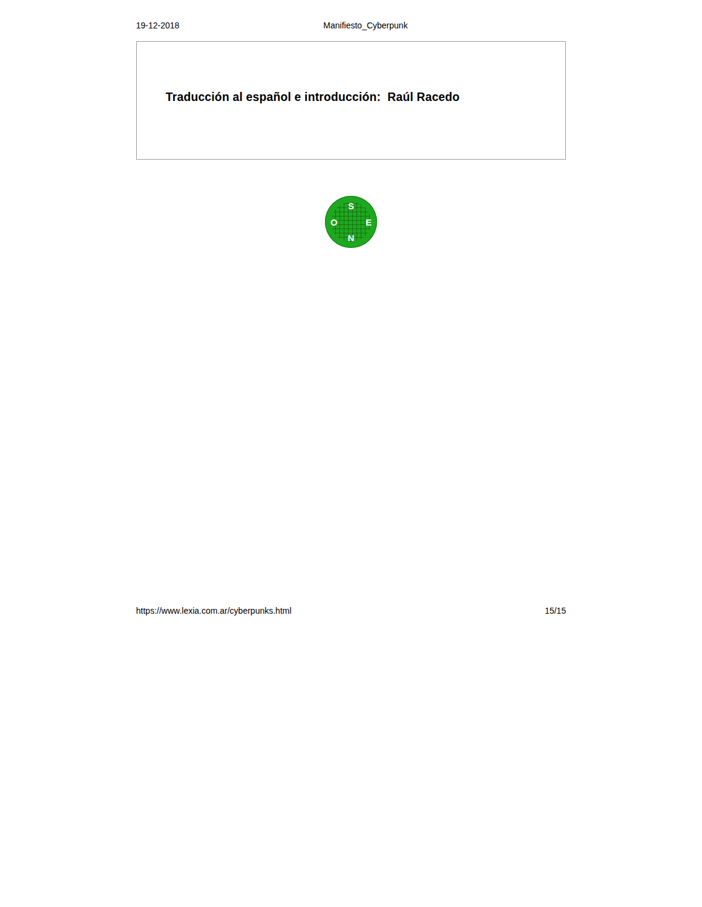19-12-2018
Manifiesto_Cyberpunk
Traducción al español e introducción: Raúl Racedo
S O E N
https://www.lexia.com.ar/cyberpunks.html
15/15